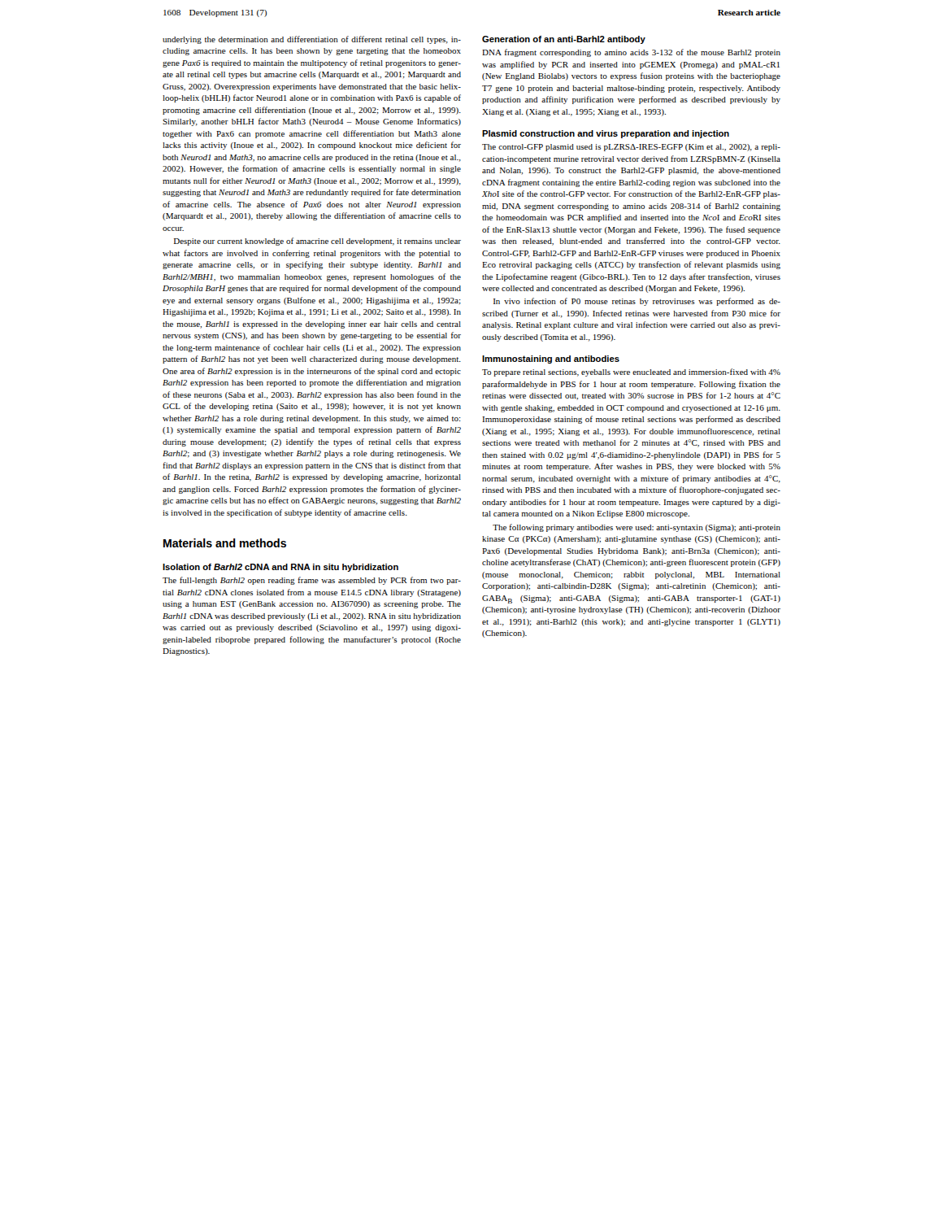1608 Development 131 (7)
Research article
underlying the determination and differentiation of different retinal cell types, including amacrine cells. It has been shown by gene targeting that the homeobox gene Pax6 is required to maintain the multipotency of retinal progenitors to generate all retinal cell types but amacrine cells (Marquardt et al., 2001; Marquardt and Gruss, 2002). Overexpression experiments have demonstrated that the basic helix-loop-helix (bHLH) factor Neurod1 alone or in combination with Pax6 is capable of promoting amacrine cell differentiation (Inoue et al., 2002; Morrow et al., 1999). Similarly, another bHLH factor Math3 (Neurod4 – Mouse Genome Informatics) together with Pax6 can promote amacrine cell differentiation but Math3 alone lacks this activity (Inoue et al., 2002). In compound knockout mice deficient for both Neurod1 and Math3, no amacrine cells are produced in the retina (Inoue et al., 2002). However, the formation of amacrine cells is essentially normal in single mutants null for either Neurod1 or Math3 (Inoue et al., 2002; Morrow et al., 1999), suggesting that Neurod1 and Math3 are redundantly required for fate determination of amacrine cells. The absence of Pax6 does not alter Neurod1 expression (Marquardt et al., 2001), thereby allowing the differentiation of amacrine cells to occur.
Despite our current knowledge of amacrine cell development, it remains unclear what factors are involved in conferring retinal progenitors with the potential to generate amacrine cells, or in specifying their subtype identity. Barhl1 and Barhl2/MBH1, two mammalian homeobox genes, represent homologues of the Drosophila BarH genes that are required for normal development of the compound eye and external sensory organs (Bulfone et al., 2000; Higashijima et al., 1992a; Higashijima et al., 1992b; Kojima et al., 1991; Li et al., 2002; Saito et al., 1998). In the mouse, Barhl1 is expressed in the developing inner ear hair cells and central nervous system (CNS), and has been shown by gene-targeting to be essential for the long-term maintenance of cochlear hair cells (Li et al., 2002). The expression pattern of Barhl2 has not yet been well characterized during mouse development. One area of Barhl2 expression is in the interneurons of the spinal cord and ectopic Barhl2 expression has been reported to promote the differentiation and migration of these neurons (Saba et al., 2003). Barhl2 expression has also been found in the GCL of the developing retina (Saito et al., 1998); however, it is not yet known whether Barhl2 has a role during retinal development. In this study, we aimed to: (1) systemically examine the spatial and temporal expression pattern of Barhl2 during mouse development; (2) identify the types of retinal cells that express Barhl2; and (3) investigate whether Barhl2 plays a role during retinogenesis. We find that Barhl2 displays an expression pattern in the CNS that is distinct from that of Barhl1. In the retina, Barhl2 is expressed by developing amacrine, horizontal and ganglion cells. Forced Barhl2 expression promotes the formation of glycinergic amacrine cells but has no effect on GABAergic neurons, suggesting that Barhl2 is involved in the specification of subtype identity of amacrine cells.
Materials and methods
Isolation of Barhl2 cDNA and RNA in situ hybridization
The full-length Barhl2 open reading frame was assembled by PCR from two partial Barhl2 cDNA clones isolated from a mouse E14.5 cDNA library (Stratagene) using a human EST (GenBank accession no. AI367090) as screening probe. The Barhl1 cDNA was described previously (Li et al., 2002). RNA in situ hybridization was carried out as previously described (Sciavolino et al., 1997) using digoxigenin-labeled riboprobe prepared following the manufacturer’s protocol (Roche Diagnostics).
Generation of an anti-Barhl2 antibody
DNA fragment corresponding to amino acids 3-132 of the mouse Barhl2 protein was amplified by PCR and inserted into pGEMEX (Promega) and pMAL-cR1 (New England Biolabs) vectors to express fusion proteins with the bacteriophage T7 gene 10 protein and bacterial maltose-binding protein, respectively. Antibody production and affinity purification were performed as described previously by Xiang et al. (Xiang et al., 1995; Xiang et al., 1993).
Plasmid construction and virus preparation and injection
The control-GFP plasmid used is pLZRSΔ-IRES-EGFP (Kim et al., 2002), a replication-incompetent murine retroviral vector derived from LZRSpBMN-Z (Kinsella and Nolan, 1996). To construct the Barhl2-GFP plasmid, the above-mentioned cDNA fragment containing the entire Barhl2-coding region was subcloned into the Xho I site of the control-GFP vector. For construction of the Barhl2-EnR-GFP plasmid, DNA segment corresponding to amino acids 208-314 of Barhl2 containing the homeodomain was PCR amplified and inserted into the Nco I and Eco RI sites of the EnR-Slax13 shuttle vector (Morgan and Fekete, 1996). The fused sequence was then released, blunt-ended and transferred into the control-GFP vector. Control-GFP, Barhl2-GFP and Barhl2-EnR-GFP viruses were produced in Phoenix Eco retroviral packaging cells (ATCC) by transfection of relevant plasmids using the Lipofectamine reagent (Gibco-BRL). Ten to 12 days after transfection, viruses were collected and concentrated as described (Morgan and Fekete, 1996).
In vivo infection of P0 mouse retinas by retroviruses was performed as described (Turner et al., 1990). Infected retinas were harvested from P30 mice for analysis. Retinal explant culture and viral infection were carried out also as previously described (Tomita et al., 1996).
Immunostaining and antibodies
To prepare retinal sections, eyeballs were enucleated and immersion-fixed with 4% paraformaldehyde in PBS for 1 hour at room temperature. Following fixation the retinas were dissected out, treated with 30% sucrose in PBS for 1-2 hours at 4°C with gentle shaking, embedded in OCT compound and cryosectioned at 12-16 μm. Immunoperoxidase staining of mouse retinal sections was performed as described (Xiang et al., 1995; Xiang et al., 1993). For double immunofluorescence, retinal sections were treated with methanol for 2 minutes at 4°C, rinsed with PBS and then stained with 0.02 μg/ml 4′,6-diamidino-2-phenylindole (DAPI) in PBS for 5 minutes at room temperature. After washes in PBS, they were blocked with 5% normal serum, incubated overnight with a mixture of primary antibodies at 4°C, rinsed with PBS and then incubated with a mixture of fluorophore-conjugated secondary antibodies for 1 hour at room tempeature. Images were captured by a digital camera mounted on a Nikon Eclipse E800 microscope.
The following primary antibodies were used: anti-syntaxin (Sigma); anti-protein kinase Cα (PKCα) (Amersham); anti-glutamine synthase (GS) (Chemicon); anti-Pax6 (Developmental Studies Hybridoma Bank); anti-Brn3a (Chemicon); anti-choline acetyltransferase (ChAT) (Chemicon); anti-green fluorescent protein (GFP) (mouse monoclonal, Chemicon; rabbit polyclonal, MBL International Corporation); anti-calbindin-D28K (Sigma); anti-calretinin (Chemicon); anti-GABAB (Sigma); anti-GABA (Sigma); anti-GABA transporter-1 (GAT-1) (Chemicon); anti-tyrosine hydroxylase (TH) (Chemicon); anti-recoverin (Dizhoor et al., 1991); anti-Barhl2 (this work); and anti-glycine transporter 1 (GLYT1) (Chemicon).